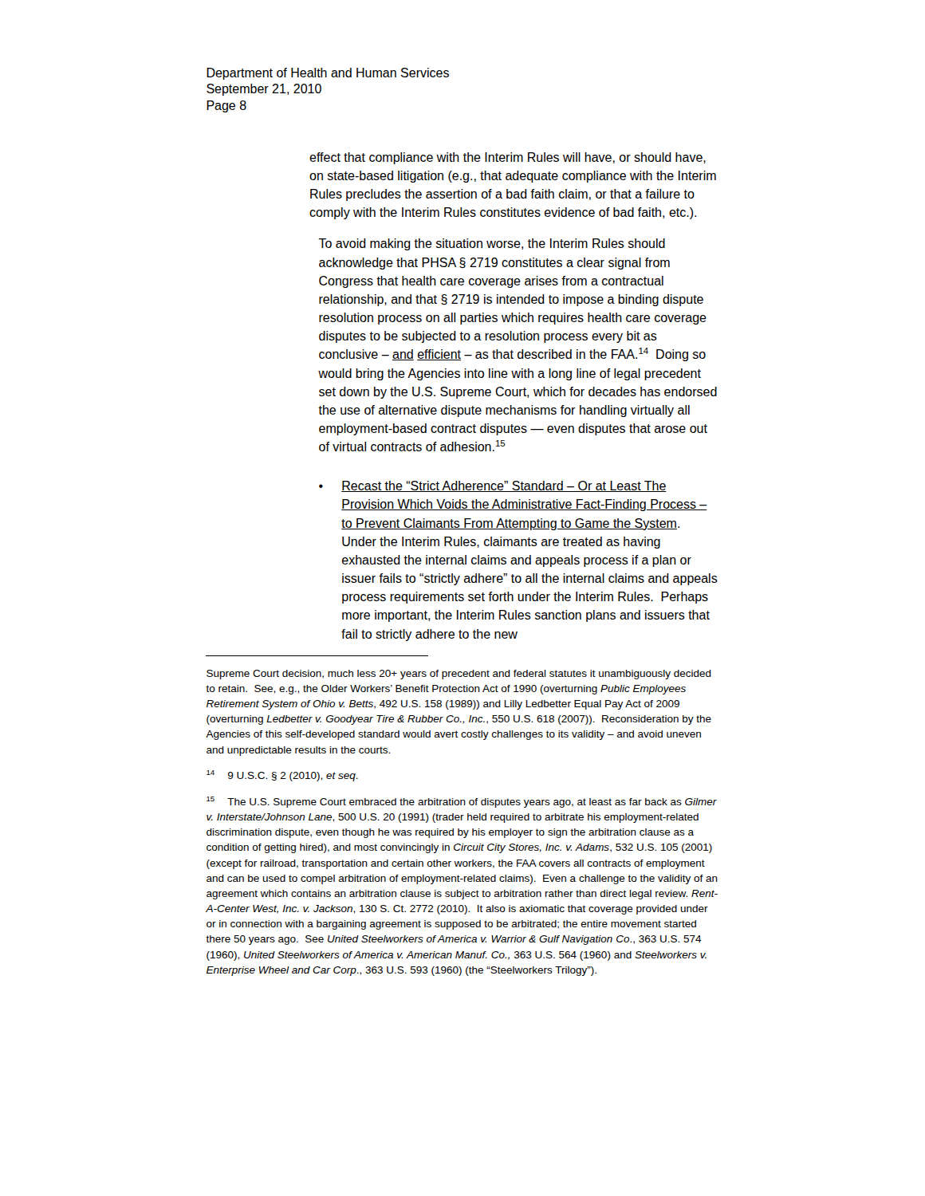Department of Health and Human Services
September 21, 2010
Page 8
effect that compliance with the Interim Rules will have, or should have, on state-based litigation (e.g., that adequate compliance with the Interim Rules precludes the assertion of a bad faith claim, or that a failure to comply with the Interim Rules constitutes evidence of bad faith, etc.).
To avoid making the situation worse, the Interim Rules should acknowledge that PHSA § 2719 constitutes a clear signal from Congress that health care coverage arises from a contractual relationship, and that § 2719 is intended to impose a binding dispute resolution process on all parties which requires health care coverage disputes to be subjected to a resolution process every bit as conclusive – and efficient – as that described in the FAA.14 Doing so would bring the Agencies into line with a long line of legal precedent set down by the U.S. Supreme Court, which for decades has endorsed the use of alternative dispute mechanisms for handling virtually all employment-based contract disputes — even disputes that arose out of virtual contracts of adhesion.15
Recast the “Strict Adherence” Standard – Or at Least The Provision Which Voids the Administrative Fact-Finding Process – to Prevent Claimants From Attempting to Game the System. Under the Interim Rules, claimants are treated as having exhausted the internal claims and appeals process if a plan or issuer fails to “strictly adhere” to all the internal claims and appeals process requirements set forth under the Interim Rules. Perhaps more important, the Interim Rules sanction plans and issuers that fail to strictly adhere to the new
Supreme Court decision, much less 20+ years of precedent and federal statutes it unambiguously decided to retain. See, e.g., the Older Workers’ Benefit Protection Act of 1990 (overturning Public Employees Retirement System of Ohio v. Betts, 492 U.S. 158 (1989)) and Lilly Ledbetter Equal Pay Act of 2009 (overturning Ledbetter v. Goodyear Tire & Rubber Co., Inc., 550 U.S. 618 (2007)). Reconsideration by the Agencies of this self-developed standard would avert costly challenges to its validity – and avoid uneven and unpredictable results in the courts.
149 U.S.C. § 2 (2010), et seq.
15 The U.S. Supreme Court embraced the arbitration of disputes years ago, at least as far back as Gilmer v. Interstate/Johnson Lane, 500 U.S. 20 (1991) (trader held required to arbitrate his employment-related discrimination dispute, even though he was required by his employer to sign the arbitration clause as a condition of getting hired), and most convincingly in Circuit City Stores, Inc. v. Adams, 532 U.S. 105 (2001) (except for railroad, transportation and certain other workers, the FAA covers all contracts of employment and can be used to compel arbitration of employment-related claims). Even a challenge to the validity of an agreement which contains an arbitration clause is subject to arbitration rather than direct legal review. Rent-A-Center West, Inc. v. Jackson, 130 S. Ct. 2772 (2010). It also is axiomatic that coverage provided under or in connection with a bargaining agreement is supposed to be arbitrated; the entire movement started there 50 years ago. See United Steelworkers of America v. Warrior & Gulf Navigation Co., 363 U.S. 574 (1960), United Steelworkers of America v. American Manuf. Co., 363 U.S. 564 (1960) and Steelworkers v. Enterprise Wheel and Car Corp., 363 U.S. 593 (1960) (the “Steelworkers Trilogy”).